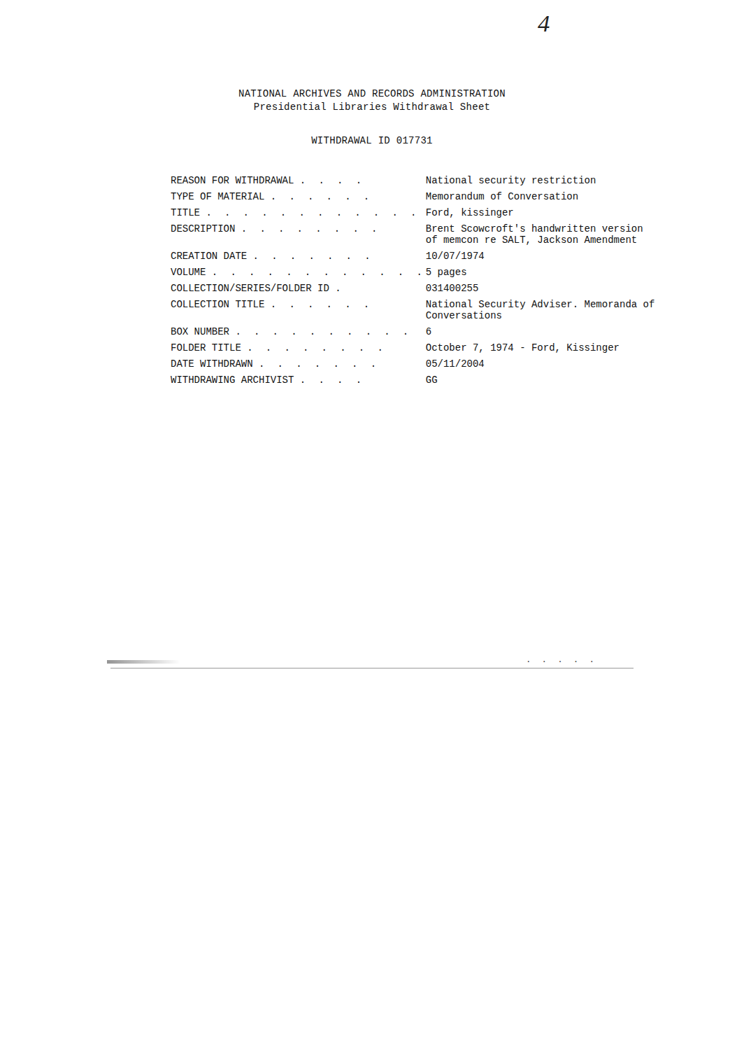4
NATIONAL ARCHIVES AND RECORDS ADMINISTRATION Presidential Libraries Withdrawal Sheet
WITHDRAWAL ID 017731
| REASON FOR WITHDRAWAL . . . . | National security restriction |
| TYPE OF MATERIAL . . . . . . | Memorandum of Conversation |
| TITLE . . . . . . . . . . . . | Ford, kissinger |
| DESCRIPTION . . . . . . . . | Brent Scowcroft's handwritten version of memcon re SALT, Jackson Amendment |
| CREATION DATE . . . . . . . | 10/07/1974 |
| VOLUME . . . . . . . . . . . . | 5 pages |
| COLLECTION/SERIES/FOLDER ID . | 031400255 |
| COLLECTION TITLE . . . . . . | National Security Adviser. Memoranda of Conversations |
| BOX NUMBER . . . . . . . . . . | 6 |
| FOLDER TITLE . . . . . . . . | October 7, 1974 - Ford, Kissinger |
| DATE WITHDRAWN . . . . . . . | 05/11/2004 |
| WITHDRAWING ARCHIVIST . . . . | GG |
. . . . .